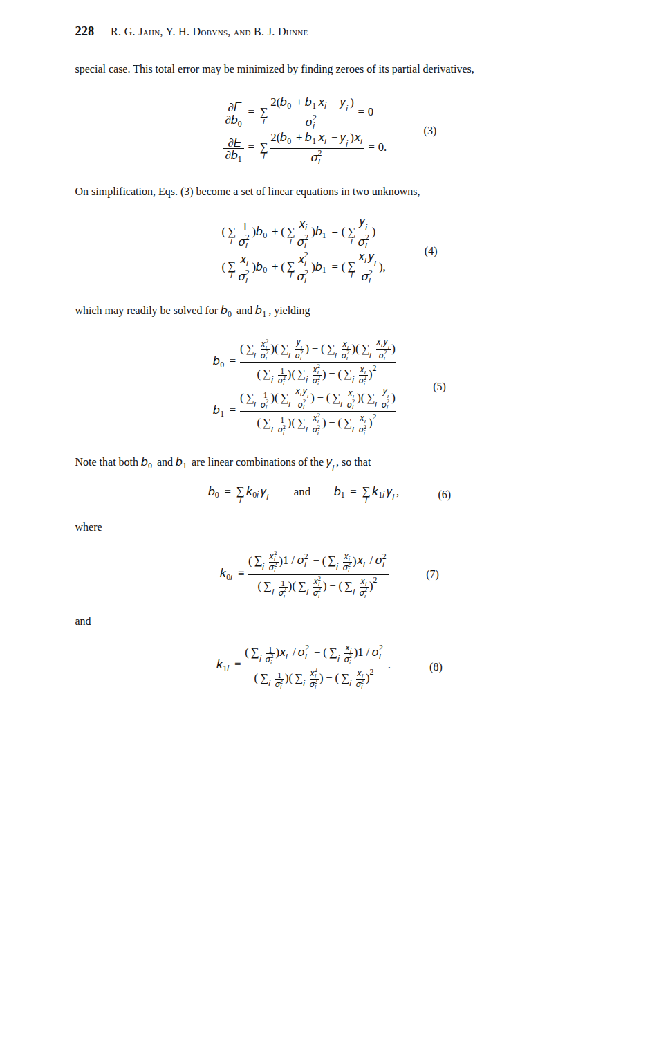228 R. G. Jahn, Y. H. Dobyns, and B. J. Dunne
special case. This total error may be minimized by finding zeroes of its partial derivatives,
∂E∂b0 = ∑i 2(b0+b1xi−yi) σi2 =0 ∂E∂b1 = ∑i 2(b0+b1xi−yi)xi σi2 =0.
(3)
On simplification, Eqs. (3) become a set of linear equations in two unknowns,
(∑i1σi2) b0 + (∑ixiσi2) b1 = (∑iyiσi2) (∑ixiσi2) b0 + (∑ixi2σi2) b1 = (∑ixiyiσi2) ,
(4)
which may readily be solved for b0 and b1, yielding
b0= (∑ixi2σi2) (∑iyiσi2) − (∑ixiσi2) (∑ixiyiσi2) (∑i1σi2) (∑ixi2σi2) − (∑ixiσi2)2 b1= (∑i1σi2) (∑ixiyiσi2) − (∑ixiσi2) (∑iyiσi2) (∑i1σi2) (∑ixi2σi2) − (∑ixiσi2)2
(5)
Note that both b0 and b1 are linear combinations of the yi, so that
b0= ∑ik0iyi and b1= ∑ik1iyi ,
(6)
where
k0i ≡ (∑ixi2σi2) 1/σi2 − (∑ixiσi2) xi/σi2 (∑i1σi2) (∑ixi2σi2) − (∑ixiσi2)2
(7)
and
k1i ≡ (∑i1σi2) xi/σi2 − (∑ixiσi2) 1/σi2 (∑i1σi2) (∑ixi2σi2) − (∑ixiσi2)2 .
(8)